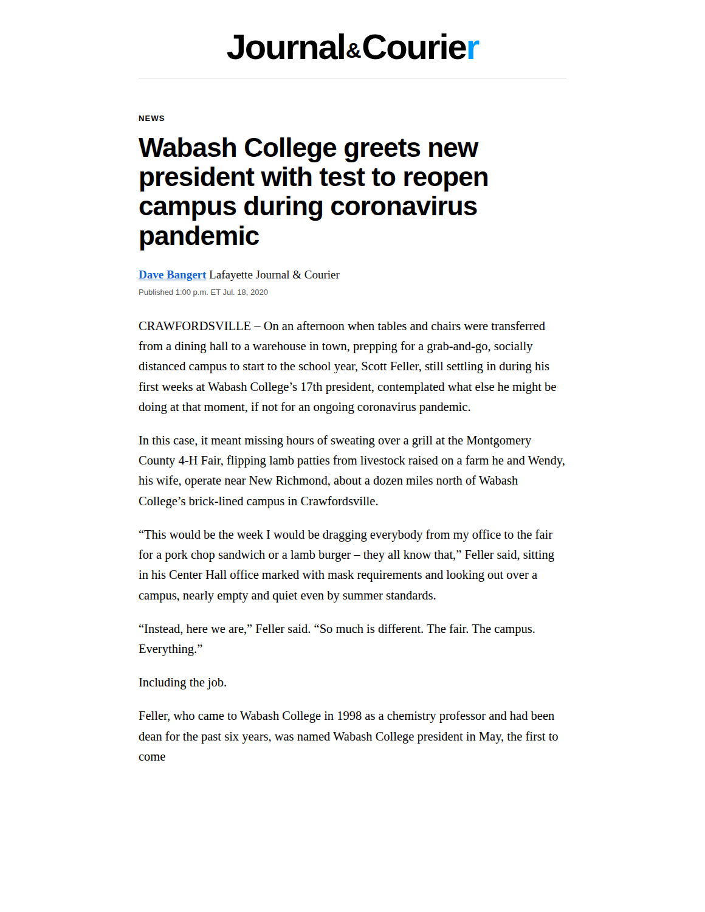Journal&Courier
News
Wabash College greets new president with test to reopen campus during coronavirus pandemic
Dave Bangert Lafayette Journal & Courier
Published 1:00 p.m. ET Jul. 18, 2020
CRAWFORDSVILLE – On an afternoon when tables and chairs were transferred from a dining hall to a warehouse in town, prepping for a grab-and-go, socially distanced campus to start to the school year, Scott Feller, still settling in during his first weeks at Wabash College’s 17th president, contemplated what else he might be doing at that moment, if not for an ongoing coronavirus pandemic.
In this case, it meant missing hours of sweating over a grill at the Montgomery County 4-H Fair, flipping lamb patties from livestock raised on a farm he and Wendy, his wife, operate near New Richmond, about a dozen miles north of Wabash College’s brick-lined campus in Crawfordsville.
“This would be the week I would be dragging everybody from my office to the fair for a pork chop sandwich or a lamb burger – they all know that,” Feller said, sitting in his Center Hall office marked with mask requirements and looking out over a campus, nearly empty and quiet even by summer standards.
“Instead, here we are,” Feller said. “So much is different. The fair. The campus. Everything.”
Including the job.
Feller, who came to Wabash College in 1998 as a chemistry professor and had been dean for the past six years, was named Wabash College president in May, the first to come